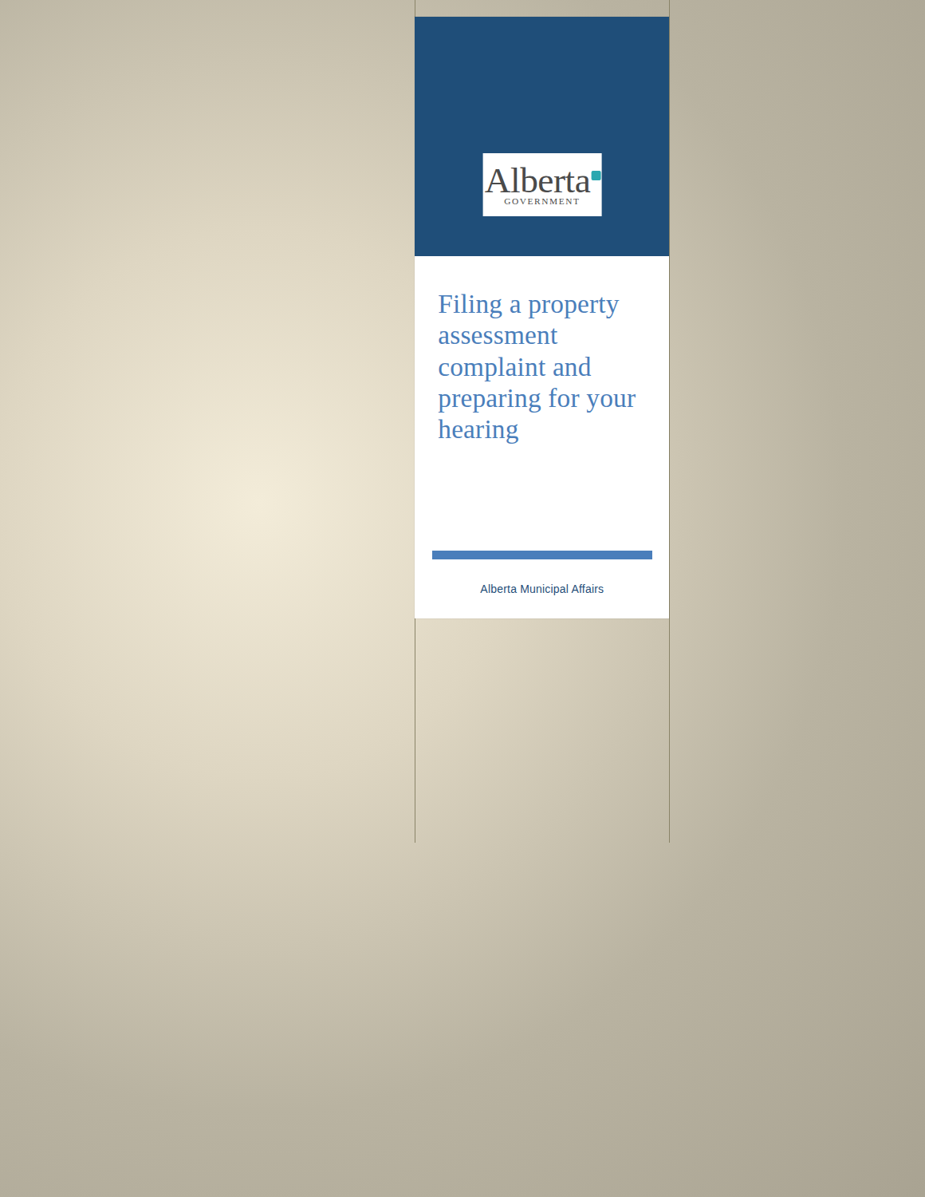Alberta
Government
Filing a property assessment complaint and preparing for your hearing
Alberta Municipal Affairs